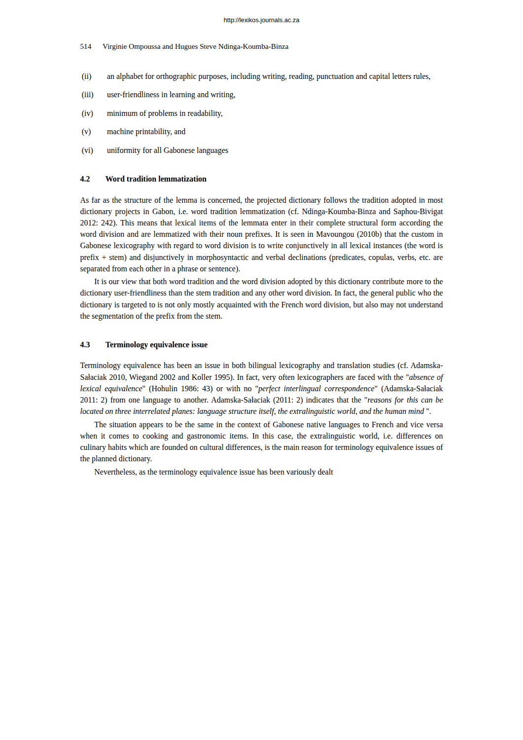http://lexikos.journals.ac.za
514 Virginie Ompoussa and Hugues Steve Ndinga-Koumba-Binza
(ii) an alphabet for orthographic purposes, including writing, reading, punctuation and capital letters rules,
(iii) user-friendliness in learning and writing,
(iv) minimum of problems in readability,
(v) machine printability, and
(vi) uniformity for all Gabonese languages
4.2 Word tradition lemmatization
As far as the structure of the lemma is concerned, the projected dictionary follows the tradition adopted in most dictionary projects in Gabon, i.e. word tradition lemmatization (cf. Ndinga-Koumba-Binza and Saphou-Bivigat 2012: 242). This means that lexical items of the lemmata enter in their complete structural form according the word division and are lemmatized with their noun prefixes. It is seen in Mavoungou (2010b) that the custom in Gabonese lexicography with regard to word division is to write conjunctively in all lexical instances (the word is prefix + stem) and disjunctively in morphosyntactic and verbal declinations (predicates, copulas, verbs, etc. are separated from each other in a phrase or sentence).
It is our view that both word tradition and the word division adopted by this dictionary contribute more to the dictionary user-friendliness than the stem tradition and any other word division. In fact, the general public who the dictionary is targeted to is not only mostly acquainted with the French word division, but also may not understand the segmentation of the prefix from the stem.
4.3 Terminology equivalence issue
Terminology equivalence has been an issue in both bilingual lexicography and translation studies (cf. Adamska-Sałaciak 2010, Wiegand 2002 and Koller 1995). In fact, very often lexicographers are faced with the "absence of lexical equivalence" (Hohulin 1986: 43) or with no "perfect interlingual correspondence" (Adamska-Sałaciak 2011: 2) from one language to another. Adamska-Sałaciak (2011: 2) indicates that the "reasons for this can be located on three interrelated planes: language structure itself, the extralinguistic world, and the human mind ".
The situation appears to be the same in the context of Gabonese native languages to French and vice versa when it comes to cooking and gastronomic items. In this case, the extralinguistic world, i.e. differences on culinary habits which are founded on cultural differences, is the main reason for terminology equivalence issues of the planned dictionary.
Nevertheless, as the terminology equivalence issue has been variously dealt